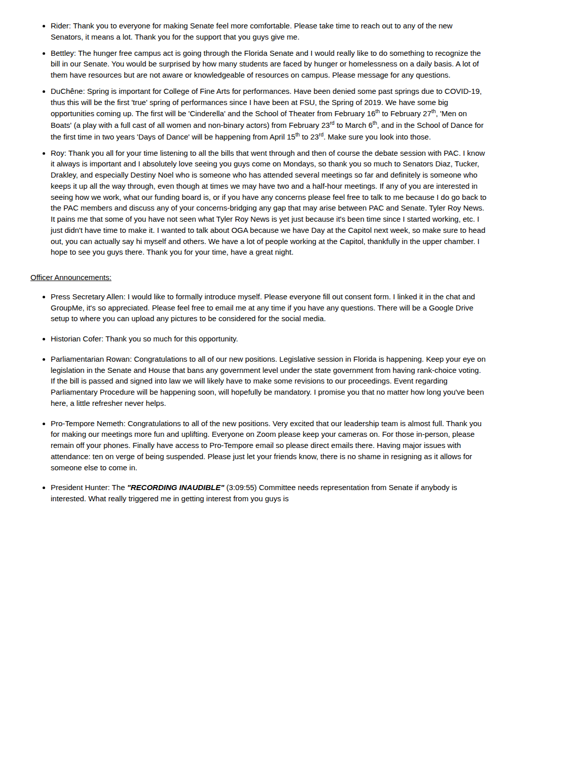Rider: Thank you to everyone for making Senate feel more comfortable. Please take time to reach out to any of the new Senators, it means a lot. Thank you for the support that you guys give me.
Bettley: The hunger free campus act is going through the Florida Senate and I would really like to do something to recognize the bill in our Senate. You would be surprised by how many students are faced by hunger or homelessness on a daily basis. A lot of them have resources but are not aware or knowledgeable of resources on campus. Please message for any questions.
DuChêne: Spring is important for College of Fine Arts for performances. Have been denied some past springs due to COVID-19, thus this will be the first 'true' spring of performances since I have been at FSU, the Spring of 2019. We have some big opportunities coming up. The first will be 'Cinderella' and the School of Theater from February 16th to February 27th, 'Men on Boats' (a play with a full cast of all women and non-binary actors) from February 23rd to March 6th, and in the School of Dance for the first time in two years 'Days of Dance' will be happening from April 15th to 23rd. Make sure you look into those.
Roy: Thank you all for your time listening to all the bills that went through and then of course the debate session with PAC. I know it always is important and I absolutely love seeing you guys come on Mondays, so thank you so much to Senators Diaz, Tucker, Drakley, and especially Destiny Noel who is someone who has attended several meetings so far and definitely is someone who keeps it up all the way through, even though at times we may have two and a half-hour meetings. If any of you are interested in seeing how we work, what our funding board is, or if you have any concerns please feel free to talk to me because I do go back to the PAC members and discuss any of your concerns-bridging any gap that may arise between PAC and Senate. Tyler Roy News. It pains me that some of you have not seen what Tyler Roy News is yet just because it's been time since I started working, etc. I just didn't have time to make it. I wanted to talk about OGA because we have Day at the Capitol next week, so make sure to head out, you can actually say hi myself and others. We have a lot of people working at the Capitol, thankfully in the upper chamber. I hope to see you guys there. Thank you for your time, have a great night.
Officer Announcements:
Press Secretary Allen: I would like to formally introduce myself. Please everyone fill out consent form. I linked it in the chat and GroupMe, it's so appreciated. Please feel free to email me at any time if you have any questions. There will be a Google Drive setup to where you can upload any pictures to be considered for the social media.
Historian Cofer: Thank you so much for this opportunity.
Parliamentarian Rowan: Congratulations to all of our new positions. Legislative session in Florida is happening. Keep your eye on legislation in the Senate and House that bans any government level under the state government from having rank-choice voting. If the bill is passed and signed into law we will likely have to make some revisions to our proceedings. Event regarding Parliamentary Procedure will be happening soon, will hopefully be mandatory. I promise you that no matter how long you've been here, a little refresher never helps.
Pro-Tempore Nemeth: Congratulations to all of the new positions. Very excited that our leadership team is almost full. Thank you for making our meetings more fun and uplifting. Everyone on Zoom please keep your cameras on. For those in-person, please remain off your phones. Finally have access to Pro-Tempore email so please direct emails there. Having major issues with attendance: ten on verge of being suspended. Please just let your friends know, there is no shame in resigning as it allows for someone else to come in.
President Hunter: The "RECORDING INAUDIBLE" (3:09:55) Committee needs representation from Senate if anybody is interested. What really triggered me in getting interest from you guys is